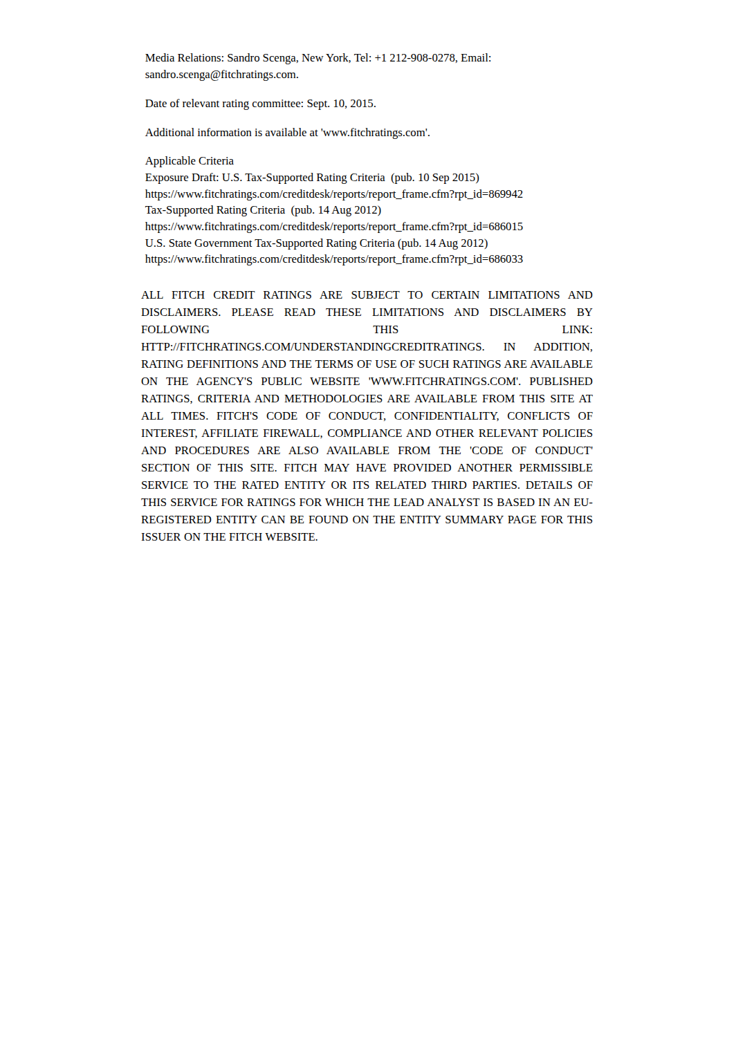Media Relations: Sandro Scenga, New York, Tel: +1 212-908-0278, Email: sandro.scenga@fitchratings.com.
Date of relevant rating committee: Sept. 10, 2015.
Additional information is available at 'www.fitchratings.com'.
Applicable Criteria
Exposure Draft: U.S. Tax-Supported Rating Criteria (pub. 10 Sep 2015)
https://www.fitchratings.com/creditdesk/reports/report_frame.cfm?rpt_id=869942
Tax-Supported Rating Criteria (pub. 14 Aug 2012)
https://www.fitchratings.com/creditdesk/reports/report_frame.cfm?rpt_id=686015
U.S. State Government Tax-Supported Rating Criteria (pub. 14 Aug 2012)
https://www.fitchratings.com/creditdesk/reports/report_frame.cfm?rpt_id=686033
ALL FITCH CREDIT RATINGS ARE SUBJECT TO CERTAIN LIMITATIONS AND DISCLAIMERS. PLEASE READ THESE LIMITATIONS AND DISCLAIMERS BY FOLLOWING THIS LINK: HTTP://FITCHRATINGS.COM/UNDERSTANDINGCREDITRATINGS. IN ADDITION, RATING DEFINITIONS AND THE TERMS OF USE OF SUCH RATINGS ARE AVAILABLE ON THE AGENCY'S PUBLIC WEBSITE 'WWW.FITCHRATINGS.COM'. PUBLISHED RATINGS, CRITERIA AND METHODOLOGIES ARE AVAILABLE FROM THIS SITE AT ALL TIMES. FITCH'S CODE OF CONDUCT, CONFIDENTIALITY, CONFLICTS OF INTEREST, AFFILIATE FIREWALL, COMPLIANCE AND OTHER RELEVANT POLICIES AND PROCEDURES ARE ALSO AVAILABLE FROM THE 'CODE OF CONDUCT' SECTION OF THIS SITE. FITCH MAY HAVE PROVIDED ANOTHER PERMISSIBLE SERVICE TO THE RATED ENTITY OR ITS RELATED THIRD PARTIES. DETAILS OF THIS SERVICE FOR RATINGS FOR WHICH THE LEAD ANALYST IS BASED IN AN EU-REGISTERED ENTITY CAN BE FOUND ON THE ENTITY SUMMARY PAGE FOR THIS ISSUER ON THE FITCH WEBSITE.